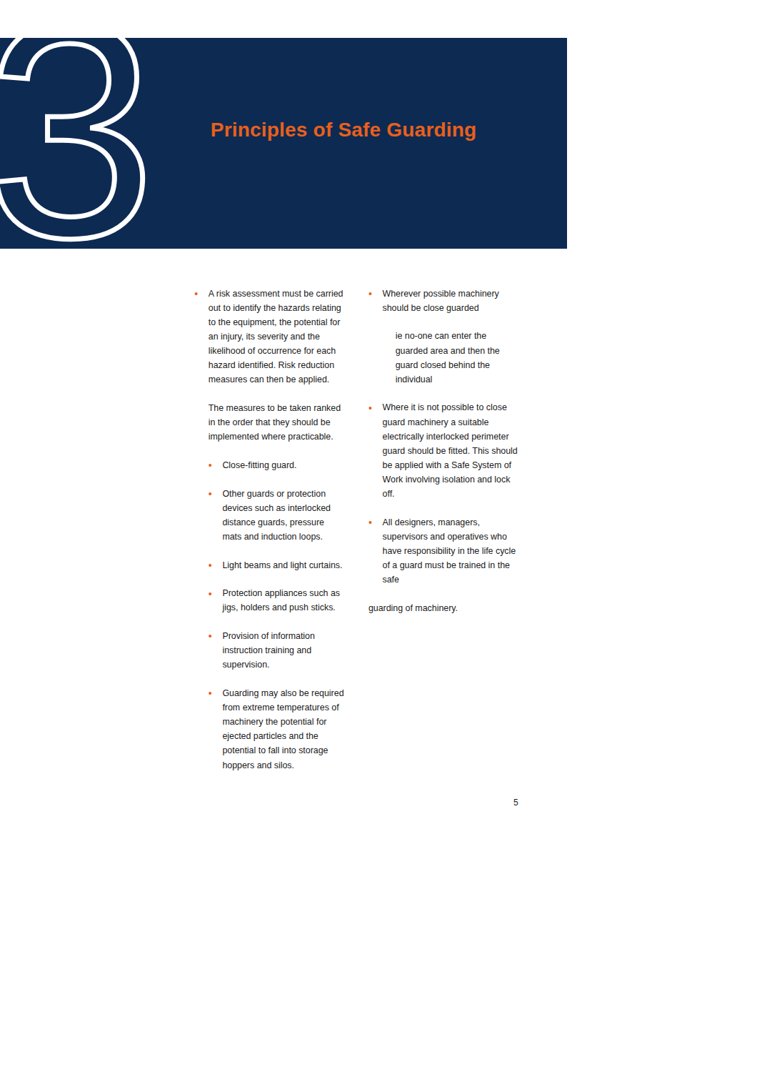3
Principles of Safe Guarding
A risk assessment must be carried out to identify the hazards relating to the equipment, the potential for an injury, its severity and the likelihood of occurrence for each hazard identified. Risk reduction measures can then be applied.
The measures to be taken ranked in the order that they should be implemented where practicable.
Close-fitting guard.
Other guards or protection devices such as interlocked distance guards, pressure mats and induction loops.
Light beams and light curtains.
Protection appliances such as jigs, holders and push sticks.
Provision of information instruction training and supervision.
Guarding may also be required from extreme temperatures of machinery the potential for ejected particles and the potential to fall into storage hoppers and silos.
Wherever possible machinery should be close guarded
ie no-one can enter the guarded area and then the guard closed behind the individual
Where it is not possible to close guard machinery a suitable electrically interlocked perimeter guard should be fitted. This should be applied with a Safe System of Work involving isolation and lock off.
All designers, managers, supervisors and operatives who have responsibility in the life cycle of a guard must be trained in the safe
guarding of machinery.
5